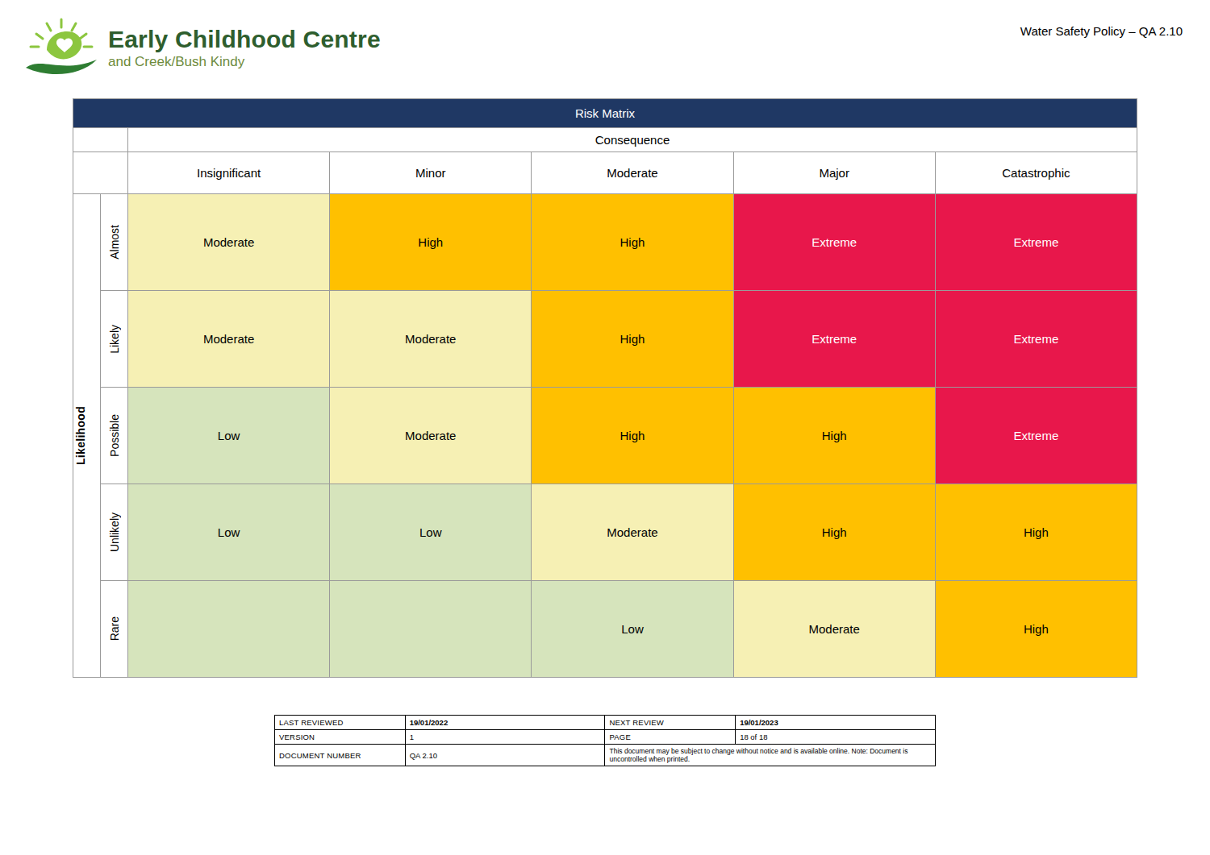Early Childhood Centre
and Creek/Bush Kindy
Water Safety Policy – QA 2.10
| Risk Matrix |
| | | Consequence |
| | | Insignificant | Minor | Moderate | Major | Catastrophic |
| Likelihood | Almost | Moderate | High | High | Extreme | Extreme |
| Likely | Moderate | Moderate | High | Extreme | Extreme |
| Possible | Low | Moderate | High | High | Extreme |
| Unlikely | Low | Low | Moderate | High | High |
| Rare | | | Low | Moderate | High |
| LAST REVIEWED | 19/01/2022 | NEXT REVIEW | 19/01/2023 |
| VERSION | 1 | PAGE | 18 of 18 |
| DOCUMENT NUMBER | QA 2.10 | This document may be subject to change without notice and is available online. Note: Document is uncontrolled when printed. |